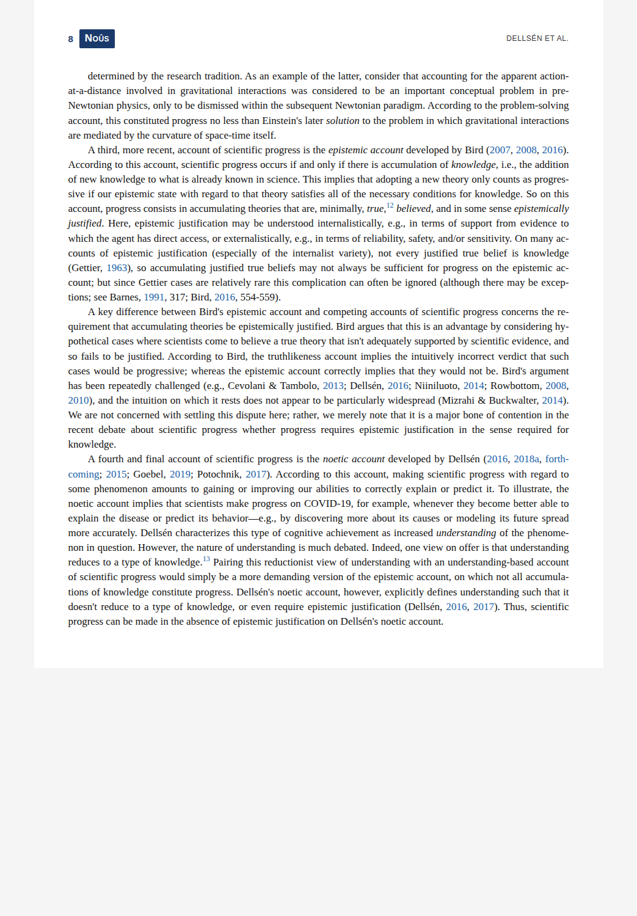8 Noûs
Dellsén et al.
determined by the research tradition. As an example of the latter, consider that accounting for the apparent action-at-a-distance involved in gravitational interactions was considered to be an important conceptual problem in pre-Newtonian physics, only to be dismissed within the subsequent Newtonian paradigm. According to the problem-solving account, this constituted progress no less than Einstein's later solution to the problem in which gravitational interactions are mediated by the curvature of space-time itself.
A third, more recent, account of scientific progress is the epistemic account developed by Bird (2007, 2008, 2016). According to this account, scientific progress occurs if and only if there is accumulation of knowledge, i.e., the addition of new knowledge to what is already known in science. This implies that adopting a new theory only counts as progressive if our epistemic state with regard to that theory satisfies all of the necessary conditions for knowledge. So on this account, progress consists in accumulating theories that are, minimally, true,12 believed, and in some sense epistemically justified. Here, epistemic justification may be understood internalistically, e.g., in terms of support from evidence to which the agent has direct access, or externalistically, e.g., in terms of reliability, safety, and/or sensitivity. On many accounts of epistemic justification (especially of the internalist variety), not every justified true belief is knowledge (Gettier, 1963), so accumulating justified true beliefs may not always be sufficient for progress on the epistemic account; but since Gettier cases are relatively rare this complication can often be ignored (although there may be exceptions; see Barnes, 1991, 317; Bird, 2016, 554-559).
A key difference between Bird's epistemic account and competing accounts of scientific progress concerns the requirement that accumulating theories be epistemically justified. Bird argues that this is an advantage by considering hypothetical cases where scientists come to believe a true theory that isn't adequately supported by scientific evidence, and so fails to be justified. According to Bird, the truthlikeness account implies the intuitively incorrect verdict that such cases would be progressive; whereas the epistemic account correctly implies that they would not be. Bird's argument has been repeatedly challenged (e.g., Cevolani & Tambolo, 2013; Dellsén, 2016; Niiniluoto, 2014; Rowbottom, 2008, 2010), and the intuition on which it rests does not appear to be particularly widespread (Mizrahi & Buckwalter, 2014). We are not concerned with settling this dispute here; rather, we merely note that it is a major bone of contention in the recent debate about scientific progress whether progress requires epistemic justification in the sense required for knowledge.
A fourth and final account of scientific progress is the noetic account developed by Dellsén (2016, 2018a, forthcoming; 2015; Goebel, 2019; Potochnik, 2017). According to this account, making scientific progress with regard to some phenomenon amounts to gaining or improving our abilities to correctly explain or predict it. To illustrate, the noetic account implies that scientists make progress on COVID-19, for example, whenever they become better able to explain the disease or predict its behavior—e.g., by discovering more about its causes or modeling its future spread more accurately. Dellsén characterizes this type of cognitive achievement as increased understanding of the phenomenon in question. However, the nature of understanding is much debated. Indeed, one view on offer is that understanding reduces to a type of knowledge.13 Pairing this reductionist view of understanding with an understanding-based account of scientific progress would simply be a more demanding version of the epistemic account, on which not all accumulations of knowledge constitute progress. Dellsén's noetic account, however, explicitly defines understanding such that it doesn't reduce to a type of knowledge, or even require epistemic justification (Dellsén, 2016, 2017). Thus, scientific progress can be made in the absence of epistemic justification on Dellsén's noetic account.